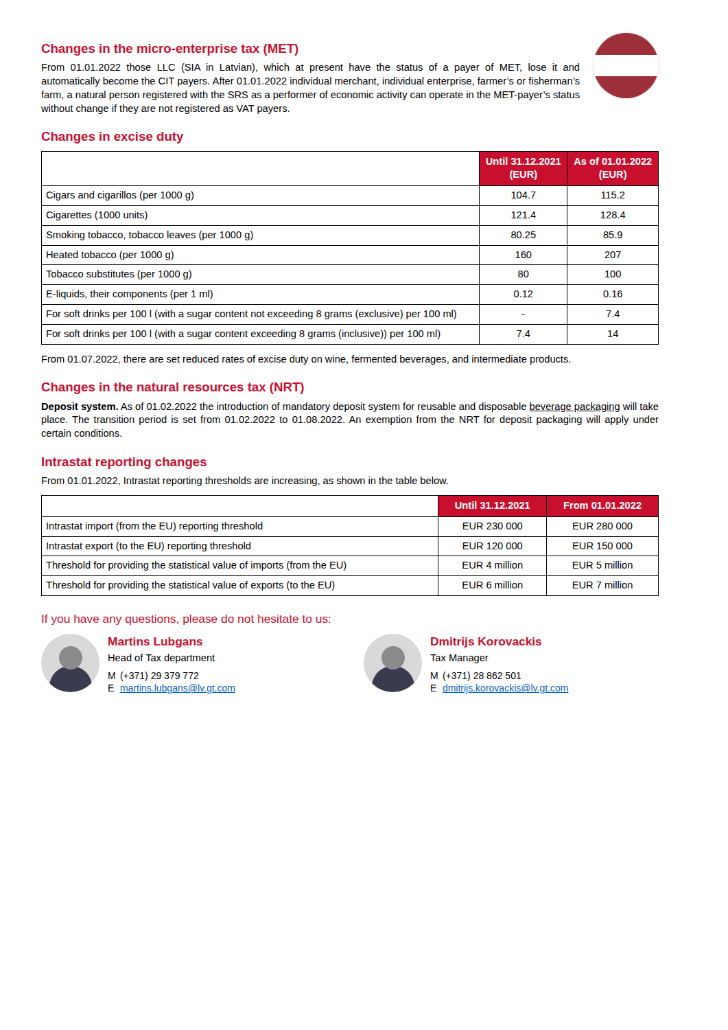Changes in the micro-enterprise tax (MET)
From 01.01.2022 those LLC (SIA in Latvian), which at present have the status of a payer of MET, lose it and automatically become the CIT payers. After 01.01.2022 individual merchant, individual enterprise, farmer’s or fisherman’s farm, a natural person registered with the SRS as a performer of economic activity can operate in the MET-payer’s status without change if they are not registered as VAT payers.
Changes in excise duty
| | Until 31.12.2021 (EUR) | As of 01.01.2022 (EUR) |
| --- | --- | --- |
| Cigars and cigarillos (per 1000 g) | 104.7 | 115.2 |
| Cigarettes (1000 units) | 121.4 | 128.4 |
| Smoking tobacco, tobacco leaves (per 1000 g) | 80.25 | 85.9 |
| Heated tobacco (per 1000 g) | 160 | 207 |
| Tobacco substitutes (per 1000 g) | 80 | 100 |
| E-liquids, their components (per 1 ml) | 0.12 | 0.16 |
| For soft drinks per 100 l (with a sugar content not exceeding 8 grams (exclusive) per 100 ml) | - | 7.4 |
| For soft drinks per 100 l (with a sugar content exceeding 8 grams (inclusive)) per 100 ml) | 7.4 | 14 |
From 01.07.2022, there are set reduced rates of excise duty on wine, fermented beverages, and intermediate products.
Changes in the natural resources tax (NRT)
Deposit system. As of 01.02.2022 the introduction of mandatory deposit system for reusable and disposable beverage packaging will take place. The transition period is set from 01.02.2022 to 01.08.2022. An exemption from the NRT for deposit packaging will apply under certain conditions.
Intrastat reporting changes
From 01.01.2022, Intrastat reporting thresholds are increasing, as shown in the table below.
| | Until 31.12.2021 | From 01.01.2022 |
| --- | --- | --- |
| Intrastat import (from the EU) reporting threshold | EUR 230 000 | EUR 280 000 |
| Intrastat export (to the EU) reporting threshold | EUR 120 000 | EUR 150 000 |
| Threshold for providing the statistical value of imports (from the EU) | EUR 4 million | EUR 5 million |
| Threshold for providing the statistical value of exports (to the EU) | EUR 6 million | EUR 7 million |
If you have any questions, please do not hesitate to us:
Martins Lubgans
Head of Tax department
M (+371) 29 379 772
E martins.lubgans@lv.gt.com
Dmitrijs Korovackis
Tax Manager
M (+371) 28 862 501
E dmitrijs.korovackis@lv.gt.com